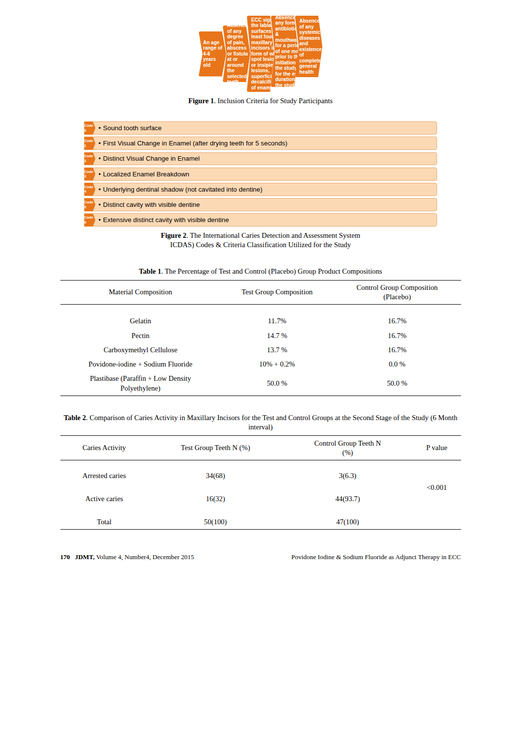An age range of 4-6 years old
Absence of any degree of pain, abscess or fistula at or around the selected teeth
ECC signs on the labial surfaces of at least four maxillary incisors in the form of white spot lesions or insipient lesions, superficial decalcification of enamel
Absence of any form of antibiotic use & mouthwashes for a period of one month prior to the initiation of the study and for the entire duration of the study
Absence of any systemic diseases and existence of complete general health
Figure 1. Inclusion Criteria for Study Participants
Code 0
Sound tooth surface
Code 1
First Visual Change in Enamel (after drying teeth for 5 seconds)
Code 2
Distinct Visual Change in Enamel
Code 3
Localized Enamel Breakdown
Code 4
Underlying dentinal shadow (not cavitated into dentine)
Code 5
Distinct cavity with visible dentine
Code 6
Extensive distinct cavity with visible dentine
Figure 2. The International Caries Detection and Assessment System
ICDAS) Codes & Criteria Classification Utilized for the Study
Table 1 . The Percentage of Test and Control (Placebo) Group Product Compositions
| Material Composition | Test Group Composition | Control Group Composition (Placebo) |
| --- | --- | --- |
| Gelatin | 11.7% | 16.7% |
| Pectin | 14.7 % | 16.7% |
| Carboxymethyl Cellulose | 13.7 % | 16.7% |
| Povidone-iodine + Sodium Fluoride | 10% + 0.2% | 0.0 % |
| Plastibase (Paraffin + Low Density Polyethylene) | 50.0 % | 50.0 % |
Table 2 . Comparison of Caries Activity in Maxillary Incisors for the Test and Control Groups at the Second Stage of the Study (6 Month interval)
| Caries Activity | Test Group Teeth N (%) | Control Group Teeth N (%) | P value |
| --- | --- | --- | --- |
| Arrested caries | 34(68) | 3(6.3) | <0.001 |
| Active caries | 16(32) | 44(93.7) |
| Total | 50(100) | 47(100) | |
170 JDMT, Volume 4, Number4, December 2015
Povidone Iodine & Sodium Fluoride as Adjunct Therapy in ECC